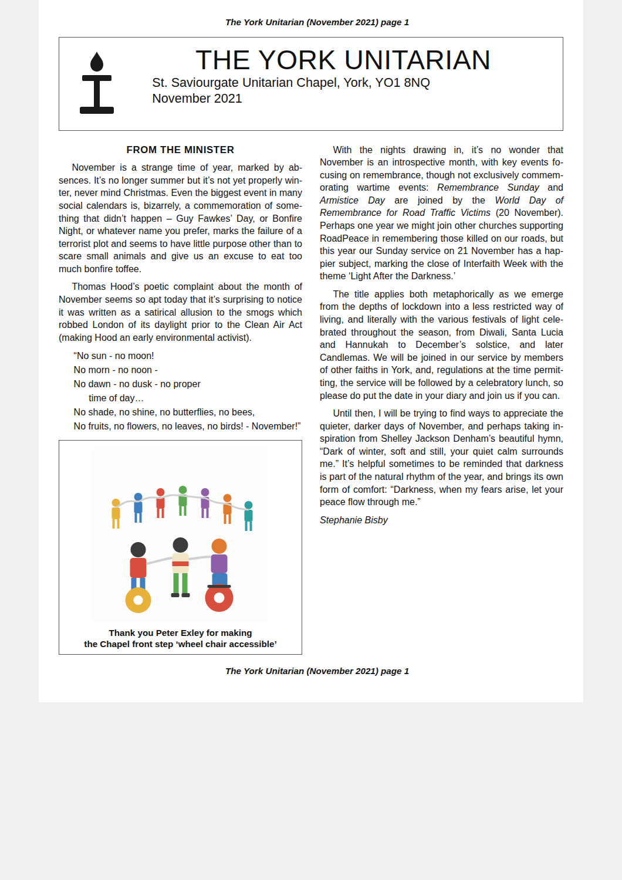The York Unitarian (November 2021) page 1
THE YORK UNITARIAN
St. Saviourgate Unitarian Chapel, York, YO1 8NQ
November 2021
From the Minister
November is a strange time of year, marked by absences. It’s no longer summer but it’s not yet properly winter, never mind Christmas. Even the biggest event in many social calendars is, bizarrely, a commemoration of something that didn’t happen – Guy Fawkes’ Day, or Bonfire Night, or whatever name you prefer, marks the failure of a terrorist plot and seems to have little purpose other than to scare small animals and give us an excuse to eat too much bonfire toffee.
Thomas Hood’s poetic complaint about the month of November seems so apt today that it’s surprising to notice it was written as a satirical allusion to the smogs which robbed London of its daylight prior to the Clean Air Act (making Hood an early environmental activist).
“No sun - no moon!
No morn - no noon -
No dawn - no dusk - no proper
time of day…
No shade, no shine, no butterflies, no bees,
No fruits, no flowers, no leaves, no birds! - November!”
Thank you Peter Exley for making
the Chapel front step ‘wheel chair accessible’
With the nights drawing in, it’s no wonder that November is an introspective month, with key events focusing on remembrance, though not exclusively commemorating wartime events: Remembrance Sunday and Armistice Day are joined by the World Day of Remembrance for Road Traffic Victims (20 November). Perhaps one year we might join other churches supporting RoadPeace in remembering those killed on our roads, but this year our Sunday service on 21 November has a happier subject, marking the close of Interfaith Week with the theme ‘Light After the Darkness.’
The title applies both metaphorically as we emerge from the depths of lockdown into a less restricted way of living, and literally with the various festivals of light celebrated throughout the season, from Diwali, Santa Lucia and Hannukah to December’s solstice, and later Candlemas. We will be joined in our service by members of other faiths in York, and, regulations at the time permitting, the service will be followed by a celebratory lunch, so please do put the date in your diary and join us if you can.
Until then, I will be trying to find ways to appreciate the quieter, darker days of November, and perhaps taking inspiration from Shelley Jackson Denham’s beautiful hymn, “Dark of winter, soft and still, your quiet calm surrounds me.” It’s helpful sometimes to be reminded that darkness is part of the natural rhythm of the year, and brings its own form of comfort: “Darkness, when my fears arise, let your peace flow through me.”
Stephanie Bisby
The York Unitarian (November 2021) page 1